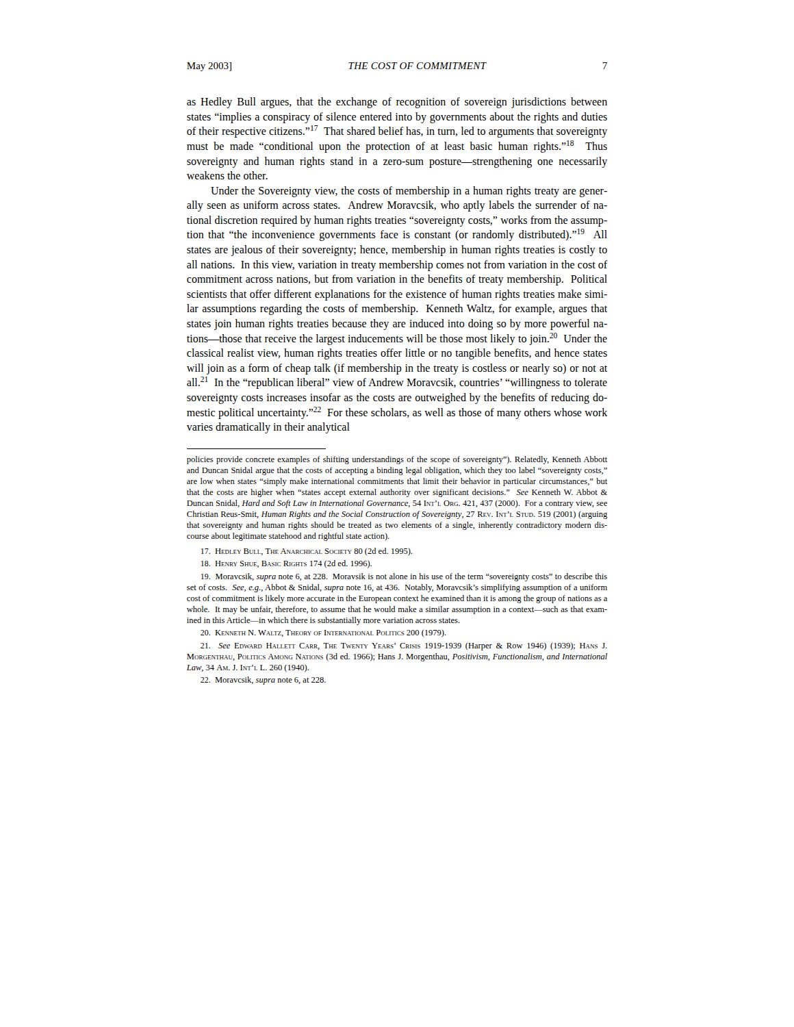May 2003]
THE COST OF COMMITMENT
7
as Hedley Bull argues, that the exchange of recognition of sovereign jurisdictions between states “implies a conspiracy of silence entered into by governments about the rights and duties of their respective citizens.”17 That shared belief has, in turn, led to arguments that sovereignty must be made “conditional upon the protection of at least basic human rights.”18 Thus sovereignty and human rights stand in a zero-sum posture—strengthening one necessarily weakens the other.
Under the Sovereignty view, the costs of membership in a human rights treaty are generally seen as uniform across states. Andrew Moravcsik, who aptly labels the surrender of national discretion required by human rights treaties “sovereignty costs,” works from the assumption that “the inconvenience governments face is constant (or randomly distributed).”19 All states are jealous of their sovereignty; hence, membership in human rights treaties is costly to all nations. In this view, variation in treaty membership comes not from variation in the cost of commitment across nations, but from variation in the benefits of treaty membership. Political scientists that offer different explanations for the existence of human rights treaties make similar assumptions regarding the costs of membership. Kenneth Waltz, for example, argues that states join human rights treaties because they are induced into doing so by more powerful nations—those that receive the largest inducements will be those most likely to join.20 Under the classical realist view, human rights treaties offer little or no tangible benefits, and hence states will join as a form of cheap talk (if membership in the treaty is costless or nearly so) or not at all.21 In the “republican liberal” view of Andrew Moravcsik, countries’ “willingness to tolerate sovereignty costs increases insofar as the costs are outweighed by the benefits of reducing domestic political uncertainty.”22 For these scholars, as well as those of many others whose work varies dramatically in their analytical
policies provide concrete examples of shifting understandings of the scope of sovereignty”). Relatedly, Kenneth Abbott and Duncan Snidal argue that the costs of accepting a binding legal obligation, which they too label “sovereignty costs,” are low when states “simply make international commitments that limit their behavior in particular circumstances,” but that the costs are higher when “states accept external authority over significant decisions.” See Kenneth W. Abbot & Duncan Snidal, Hard and Soft Law in International Governance, 54 Int’l Org. 421, 437 (2000). For a contrary view, see Christian Reus-Smit, Human Rights and the Social Construction of Sovereignty, 27 Rev. Int’l Stud. 519 (2001) (arguing that sovereignty and human rights should be treated as two elements of a single, inherently contradictory modern discourse about legitimate statehood and rightful state action).
17. Hedley Bull, The Anarchical Society 80 (2d ed. 1995).
18. Henry Shue, Basic Rights 174 (2d ed. 1996).
19. Moravcsik, supra note 6, at 228. Moravsik is not alone in his use of the term “sovereignty costs” to describe this set of costs. See, e.g., Abbot & Snidal, supra note 16, at 436. Notably, Moravcsik’s simplifying assumption of a uniform cost of commitment is likely more accurate in the European context he examined than it is among the group of nations as a whole. It may be unfair, therefore, to assume that he would make a similar assumption in a context—such as that examined in this Article—in which there is substantially more variation across states.
20. Kenneth N. Waltz, Theory of International Politics 200 (1979).
21. See Edward Hallett Carr, The Twenty Years’ Crisis 1919-1939 (Harper & Row 1946) (1939); Hans J. Morgenthau, Politics Among Nations (3d ed. 1966); Hans J. Morgenthau, Positivism, Functionalism, and International Law, 34 Am. J. Int’l L. 260 (1940).
22. Moravcsik, supra note 6, at 228.